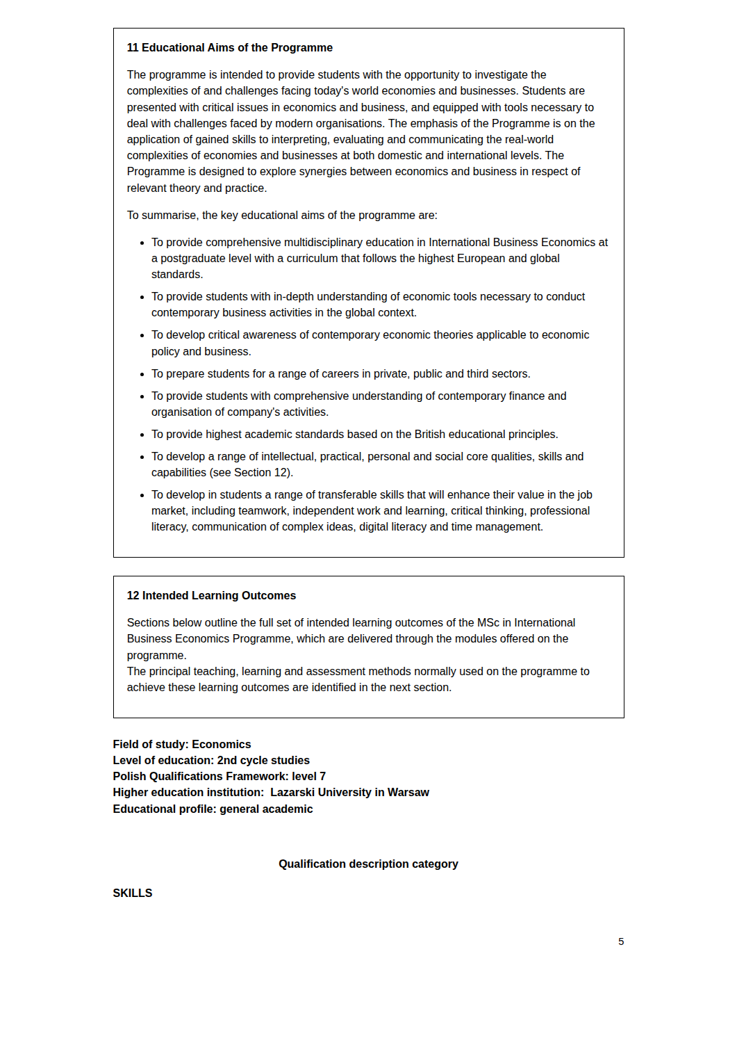11 Educational Aims of the Programme
The programme is intended to provide students with the opportunity to investigate the complexities of and challenges facing today's world economies and businesses. Students are presented with critical issues in economics and business, and equipped with tools necessary to deal with challenges faced by modern organisations. The emphasis of the Programme is on the application of gained skills to interpreting, evaluating and communicating the real-world complexities of economies and businesses at both domestic and international levels. The Programme is designed to explore synergies between economics and business in respect of relevant theory and practice.
To summarise, the key educational aims of the programme are:
To provide comprehensive multidisciplinary education in International Business Economics at a postgraduate level with a curriculum that follows the highest European and global standards.
To provide students with in-depth understanding of economic tools necessary to conduct contemporary business activities in the global context.
To develop critical awareness of contemporary economic theories applicable to economic policy and business.
To prepare students for a range of careers in private, public and third sectors.
To provide students with comprehensive understanding of contemporary finance and organisation of company's activities.
To provide highest academic standards based on the British educational principles.
To develop a range of intellectual, practical, personal and social core qualities, skills and capabilities (see Section 12).
To develop in students a range of transferable skills that will enhance their value in the job market, including teamwork, independent work and learning, critical thinking, professional literacy, communication of complex ideas, digital literacy and time management.
12 Intended Learning Outcomes
Sections below outline the full set of intended learning outcomes of the MSc in International Business Economics Programme, which are delivered through the modules offered on the programme.
The principal teaching, learning and assessment methods normally used on the programme to achieve these learning outcomes are identified in the next section.
Field of study: Economics
Level of education: 2nd cycle studies
Polish Qualifications Framework: level 7
Higher education institution: Lazarski University in Warsaw
Educational profile: general academic
Qualification description category
SKILLS
5